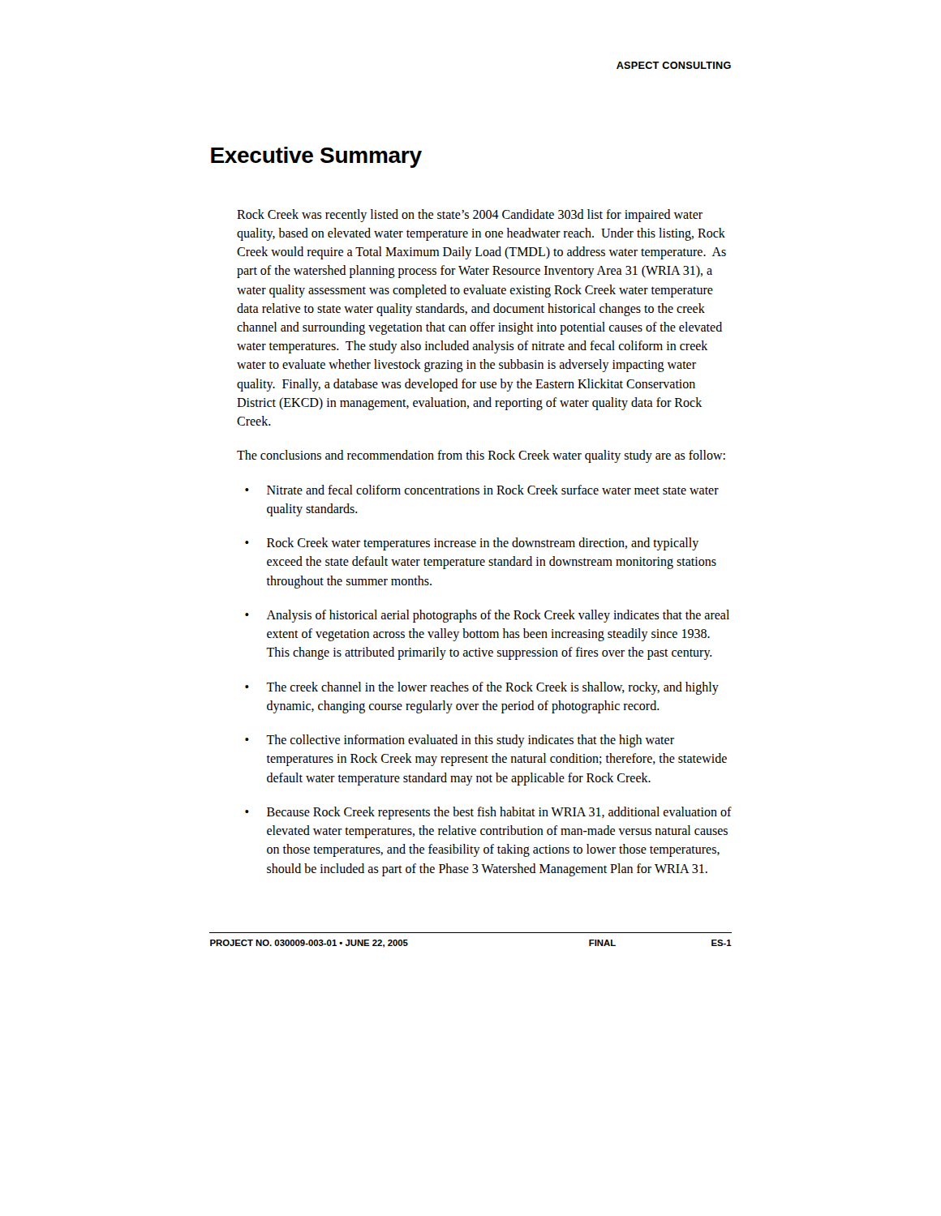ASPECT CONSULTING
Executive Summary
Rock Creek was recently listed on the state’s 2004 Candidate 303d list for impaired water quality, based on elevated water temperature in one headwater reach. Under this listing, Rock Creek would require a Total Maximum Daily Load (TMDL) to address water temperature. As part of the watershed planning process for Water Resource Inventory Area 31 (WRIA 31), a water quality assessment was completed to evaluate existing Rock Creek water temperature data relative to state water quality standards, and document historical changes to the creek channel and surrounding vegetation that can offer insight into potential causes of the elevated water temperatures. The study also included analysis of nitrate and fecal coliform in creek water to evaluate whether livestock grazing in the subbasin is adversely impacting water quality. Finally, a database was developed for use by the Eastern Klickitat Conservation District (EKCD) in management, evaluation, and reporting of water quality data for Rock Creek.
The conclusions and recommendation from this Rock Creek water quality study are as follow:
Nitrate and fecal coliform concentrations in Rock Creek surface water meet state water quality standards.
Rock Creek water temperatures increase in the downstream direction, and typically exceed the state default water temperature standard in downstream monitoring stations throughout the summer months.
Analysis of historical aerial photographs of the Rock Creek valley indicates that the areal extent of vegetation across the valley bottom has been increasing steadily since 1938. This change is attributed primarily to active suppression of fires over the past century.
The creek channel in the lower reaches of the Rock Creek is shallow, rocky, and highly dynamic, changing course regularly over the period of photographic record.
The collective information evaluated in this study indicates that the high water temperatures in Rock Creek may represent the natural condition; therefore, the statewide default water temperature standard may not be applicable for Rock Creek.
Because Rock Creek represents the best fish habitat in WRIA 31, additional evaluation of elevated water temperatures, the relative contribution of man-made versus natural causes on those temperatures, and the feasibility of taking actions to lower those temperatures, should be included as part of the Phase 3 Watershed Management Plan for WRIA 31.
PROJECT NO. 030009-003-01 • JUNE 22, 2005
FINAL
ES-1